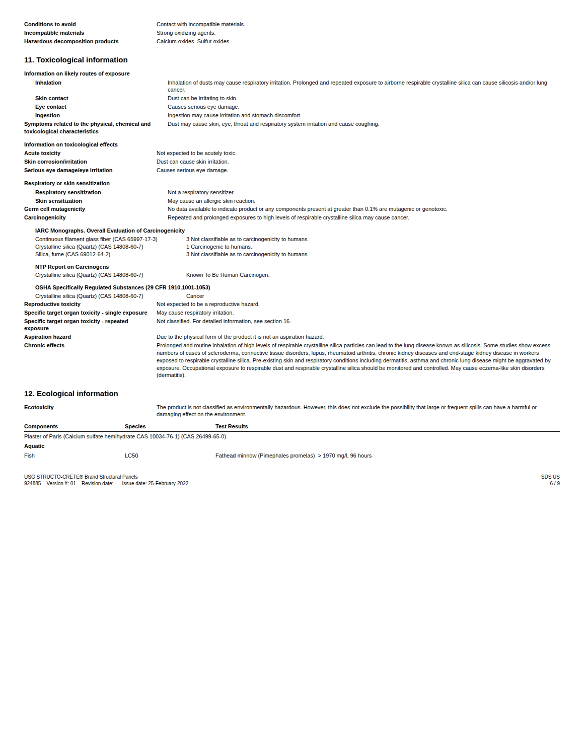| Conditions to avoid | Contact with incompatible materials. |
| Incompatible materials | Strong oxidizing agents. |
| Hazardous decomposition products | Calcium oxides. Sulfur oxides. |
11. Toxicological information
Information on likely routes of exposure
| Inhalation | Inhalation of dusts may cause respiratory irritation. Prolonged and repeated exposure to airborne respirable crystalline silica can cause silicosis and/or lung cancer. |
| Skin contact | Dust can be irritating to skin. |
| Eye contact | Causes serious eye damage. |
| Ingestion | Ingestion may cause irritation and stomach discomfort. |
| Symptoms related to the physical, chemical and toxicological characteristics | Dust may cause skin, eye, throat and respiratory system irritation and cause coughing. |
Information on toxicological effects
| Acute toxicity | Not expected to be acutely toxic. |
| Skin corrosion/irritation | Dust can cause skin irritation. |
| Serious eye damage/eye irritation | Causes serious eye damage. |
Respiratory or skin sensitization
| Respiratory sensitization | Not a respiratory sensitizer. |
| Skin sensitization | May cause an allergic skin reaction. |
| Germ cell mutagenicity | No data available to indicate product or any components present at greater than 0.1% are mutagenic or genotoxic. |
| Carcinogenicity | Repeated and prolonged exposures to high levels of respirable crystalline silica may cause cancer. |
IARC Monographs. Overall Evaluation of Carcinogenicity
| Continuous filament glass fiber (CAS 65997-17-3) | 3 Not classifiable as to carcinogenicity to humans. |
| Crystalline silica (Quartz) (CAS 14808-60-7) | 1 Carcinogenic to humans. |
| Silica, fume (CAS 69012-64-2) | 3 Not classifiable as to carcinogenicity to humans. |
NTP Report on Carcinogens
| Crystalline silica (Quartz) (CAS 14808-60-7) | Known To Be Human Carcinogen. |
OSHA Specifically Regulated Substances (29 CFR 1910.1001-1053)
| Crystalline silica (Quartz) (CAS 14808-60-7) | Cancer |
| Reproductive toxicity | Not expected to be a reproductive hazard. |
| Specific target organ toxicity - single exposure | May cause respiratory irritation. |
| Specific target organ toxicity - repeated exposure | Not classified. For detailed information, see section 16. |
| Aspiration hazard | Due to the physical form of the product it is not an aspiration hazard. |
| Chronic effects | Prolonged and routine inhalation of high levels of respirable crystalline silica particles can lead to the lung disease known as silicosis. Some studies show excess numbers of cases of scleroderma, connective tissue disorders, lupus, rheumatoid arthritis, chronic kidney diseases and end-stage kidney disease in workers exposed to respirable crystalline silica. Pre-existing skin and respiratory conditions including dermatitis, asthma and chronic lung disease might be aggravated by exposure. Occupational exposure to respirable dust and respirable crystalline silica should be monitored and controlled. May cause eczema-like skin disorders (dermatitis). |
12. Ecological information
| Ecotoxicity | The product is not classified as environmentally hazardous. However, this does not exclude the possibility that large or frequent spills can have a harmful or damaging effect on the environment. |
| Components | Species | Test Results |
| --- | --- | --- |
| Plaster of Paris (Calcium sulfate hemihydrate CAS 10034-76-1) (CAS 26499-65-0) |
| Aquatic |
| Fish | LC50 | Fathead minnow (Pimephales promelas) > 1970 mg/l, 96 hours |
USG STRUCTO-CRETE® Brand Structural Panels
SDS US
924885 Version #: 01 Revision date: - Issue date: 25-February-2022
6 / 9